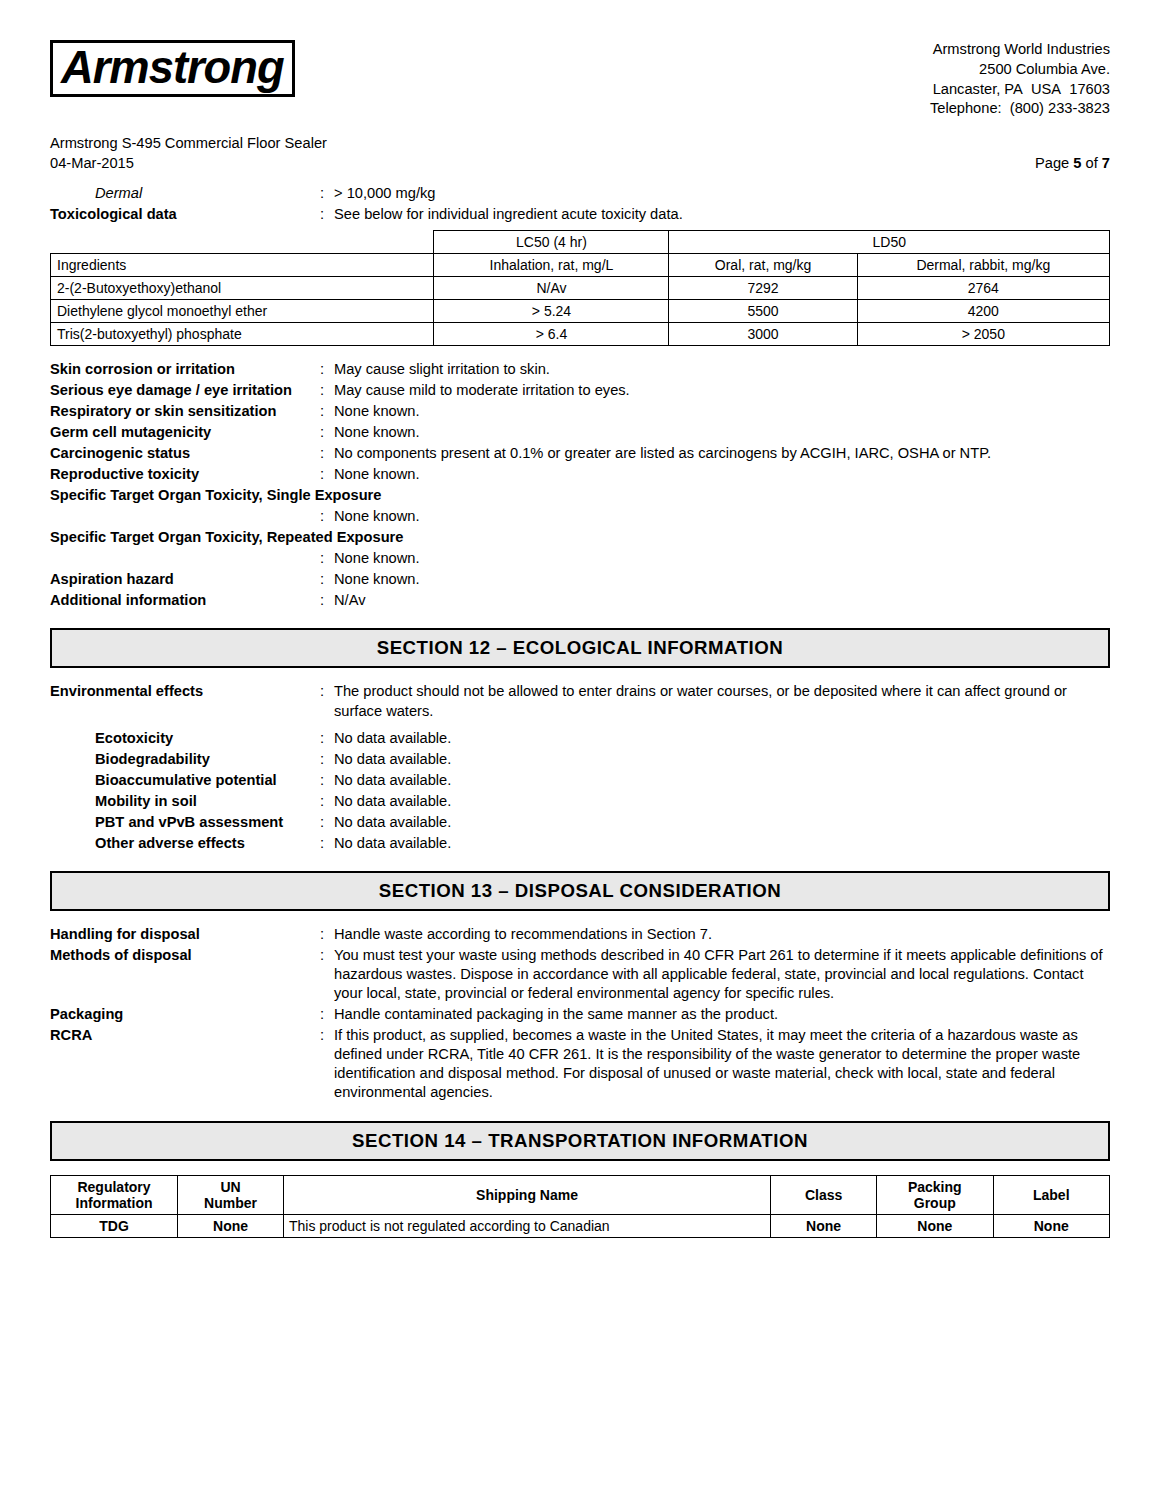Armstrong
Armstrong World Industries
2500 Columbia Ave.
Lancaster, PA USA 17603
Telephone: (800) 233-3823
Armstrong S-495 Commercial Floor Sealer
04-Mar-2015
Page 5 of 7
Dermal
:
> 10,000 mg/kg
Toxicological data
:
See below for individual ingredient acute toxicity data.
| | LC50 (4 hr) | LD50 |
| --- | --- | --- |
| Ingredients | Inhalation, rat, mg/L | Oral, rat, mg/kg | Dermal, rabbit, mg/kg |
| 2-(2-Butoxyethoxy)ethanol | N/Av | 7292 | 2764 |
| Diethylene glycol monoethyl ether | > 5.24 | 5500 | 4200 |
| Tris(2-butoxyethyl) phosphate | > 6.4 | 3000 | > 2050 |
Skin corrosion or irritation
:
May cause slight irritation to skin.
Serious eye damage / eye irritation
:
May cause mild to moderate irritation to eyes.
Respiratory or skin sensitization
:
None known.
Germ cell mutagenicity
:
None known.
Carcinogenic status
:
No components present at 0.1% or greater are listed as carcinogens by ACGIH, IARC, OSHA or NTP.
Reproductive toxicity
:
None known.
Specific Target Organ Toxicity, Single Exposure
:
None known.
Specific Target Organ Toxicity, Repeated Exposure
:
None known.
Aspiration hazard
:
None known.
Additional information
:
N/Av
SECTION 12 – ECOLOGICAL INFORMATION
Environmental effects
:
The product should not be allowed to enter drains or water courses, or be deposited where it can affect ground or surface waters.
Ecotoxicity
:
No data available.
Biodegradability
:
No data available.
Bioaccumulative potential
:
No data available.
Mobility in soil
:
No data available.
PBT and vPvB assessment
:
No data available.
Other adverse effects
:
No data available.
SECTION 13 – DISPOSAL CONSIDERATION
Handling for disposal
:
Handle waste according to recommendations in Section 7.
Methods of disposal
:
You must test your waste using methods described in 40 CFR Part 261 to determine if it meets applicable definitions of hazardous wastes. Dispose in accordance with all applicable federal, state, provincial and local regulations. Contact your local, state, provincial or federal environmental agency for specific rules.
Packaging
:
Handle contaminated packaging in the same manner as the product.
RCRA
:
If this product, as supplied, becomes a waste in the United States, it may meet the criteria of a hazardous waste as defined under RCRA, Title 40 CFR 261. It is the responsibility of the waste generator to determine the proper waste identification and disposal method. For disposal of unused or waste material, check with local, state and federal environmental agencies.
SECTION 14 – TRANSPORTATION INFORMATION
| Regulatory Information | UN Number | Shipping Name | Class | Packing Group | Label |
| --- | --- | --- | --- | --- | --- |
| TDG | None | This product is not regulated according to Canadian | None | None | None |